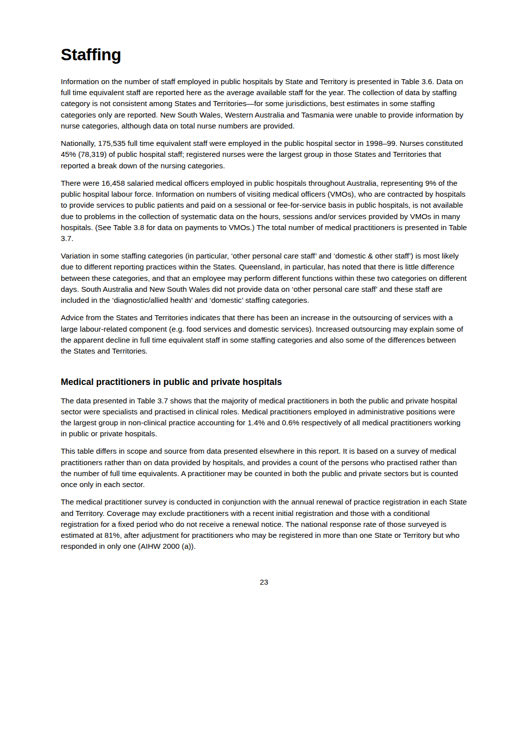Staffing
Information on the number of staff employed in public hospitals by State and Territory is presented in Table 3.6. Data on full time equivalent staff are reported here as the average available staff for the year. The collection of data by staffing category is not consistent among States and Territories—for some jurisdictions, best estimates in some staffing categories only are reported. New South Wales, Western Australia and Tasmania were unable to provide information by nurse categories, although data on total nurse numbers are provided.
Nationally, 175,535 full time equivalent staff were employed in the public hospital sector in 1998–99. Nurses constituted 45% (78,319) of public hospital staff; registered nurses were the largest group in those States and Territories that reported a break down of the nursing categories.
There were 16,458 salaried medical officers employed in public hospitals throughout Australia, representing 9% of the public hospital labour force. Information on numbers of visiting medical officers (VMOs), who are contracted by hospitals to provide services to public patients and paid on a sessional or fee-for-service basis in public hospitals, is not available due to problems in the collection of systematic data on the hours, sessions and/or services provided by VMOs in many hospitals. (See Table 3.8 for data on payments to VMOs.) The total number of medical practitioners is presented in Table 3.7.
Variation in some staffing categories (in particular, ‘other personal care staff’ and ‘domestic & other staff’) is most likely due to different reporting practices within the States. Queensland, in particular, has noted that there is little difference between these categories, and that an employee may perform different functions within these two categories on different days. South Australia and New South Wales did not provide data on ‘other personal care staff’ and these staff are included in the ‘diagnostic/allied health’ and ‘domestic’ staffing categories.
Advice from the States and Territories indicates that there has been an increase in the outsourcing of services with a large labour-related component (e.g. food services and domestic services). Increased outsourcing may explain some of the apparent decline in full time equivalent staff in some staffing categories and also some of the differences between the States and Territories.
Medical practitioners in public and private hospitals
The data presented in Table 3.7 shows that the majority of medical practitioners in both the public and private hospital sector were specialists and practised in clinical roles. Medical practitioners employed in administrative positions were the largest group in non-clinical practice accounting for 1.4% and 0.6% respectively of all medical practitioners working in public or private hospitals.
This table differs in scope and source from data presented elsewhere in this report. It is based on a survey of medical practitioners rather than on data provided by hospitals, and provides a count of the persons who practised rather than the number of full time equivalents. A practitioner may be counted in both the public and private sectors but is counted once only in each sector.
The medical practitioner survey is conducted in conjunction with the annual renewal of practice registration in each State and Territory. Coverage may exclude practitioners with a recent initial registration and those with a conditional registration for a fixed period who do not receive a renewal notice. The national response rate of those surveyed is estimated at 81%, after adjustment for practitioners who may be registered in more than one State or Territory but who responded in only one (AIHW 2000 (a)).
23